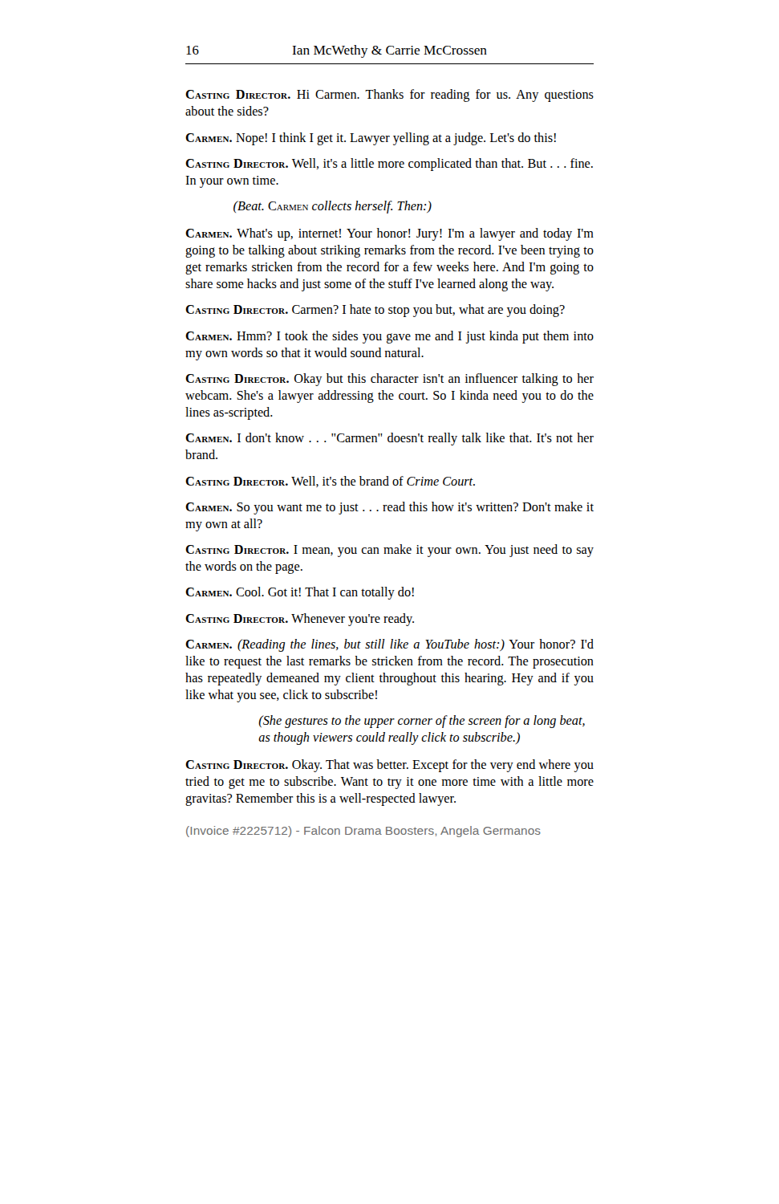16
Ian McWethy & Carrie McCrossen
Casting Director. Hi Carmen. Thanks for reading for us. Any questions about the sides?
Carmen. Nope! I think I get it. Lawyer yelling at a judge. Let's do this!
Casting Director. Well, it's a little more complicated than that. But . . . fine. In your own time.
(Beat. Carmen collects herself. Then:)
Carmen. What's up, internet! Your honor! Jury! I'm a lawyer and today I'm going to be talking about striking remarks from the record. I've been trying to get remarks stricken from the record for a few weeks here. And I'm going to share some hacks and just some of the stuff I've learned along the way.
Casting Director. Carmen? I hate to stop you but, what are you doing?
Carmen. Hmm? I took the sides you gave me and I just kinda put them into my own words so that it would sound natural.
Casting Director. Okay but this character isn't an influencer talking to her webcam. She's a lawyer addressing the court. So I kinda need you to do the lines as-scripted.
Carmen. I don't know . . . "Carmen" doesn't really talk like that. It's not her brand.
Casting Director. Well, it's the brand of Crime Court.
Carmen. So you want me to just . . . read this how it's written? Don't make it my own at all?
Casting Director. I mean, you can make it your own. You just need to say the words on the page.
Carmen. Cool. Got it! That I can totally do!
Casting Director. Whenever you're ready.
Carmen. (Reading the lines, but still like a YouTube host:) Your honor? I'd like to request the last remarks be stricken from the record. The prosecution has repeatedly demeaned my client throughout this hearing. Hey and if you like what you see, click to subscribe!
(She gestures to the upper corner of the screen for a long beat, as though viewers could really click to subscribe.)
Casting Director. Okay. That was better. Except for the very end where you tried to get me to subscribe. Want to try it one more time with a little more gravitas? Remember this is a well-respected lawyer.
(Invoice #2225712) - Falcon Drama Boosters, Angela Germanos